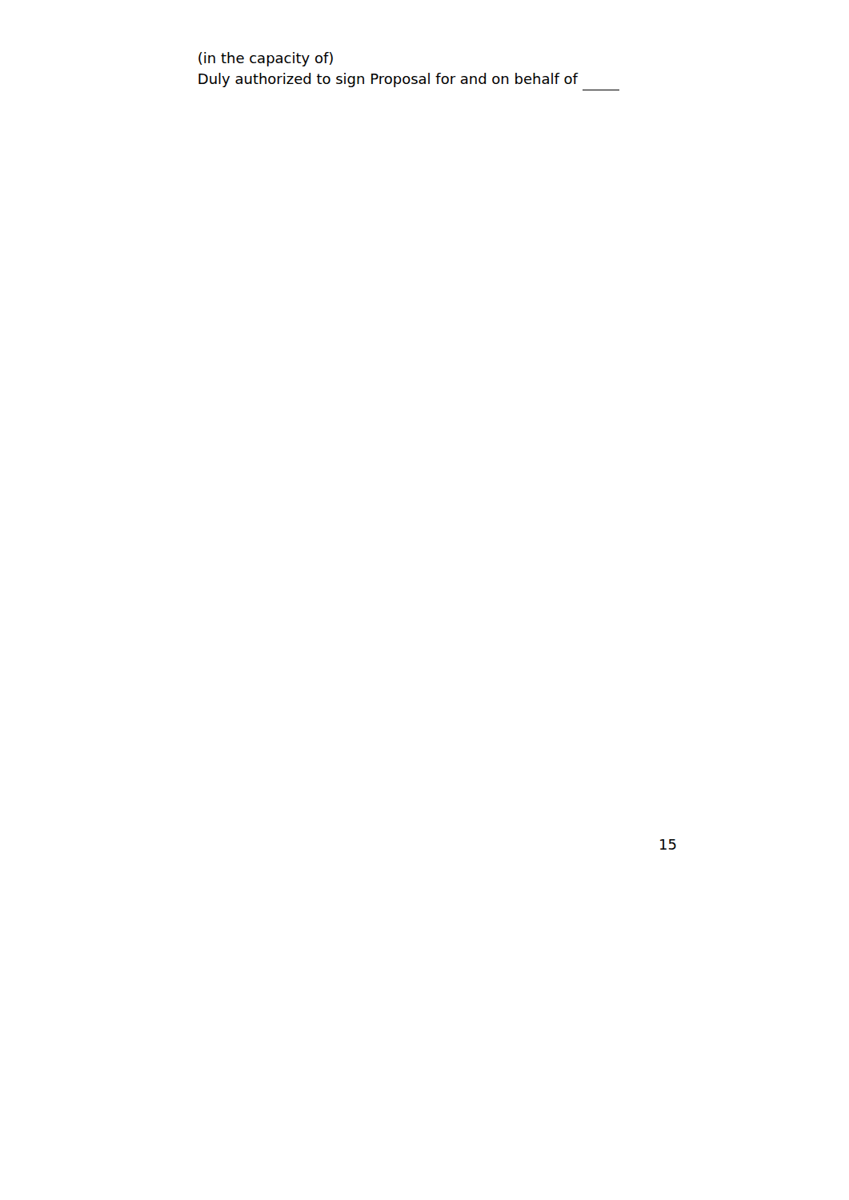(in the capacity of)
Duly authorized to sign Proposal for and on behalf of
15